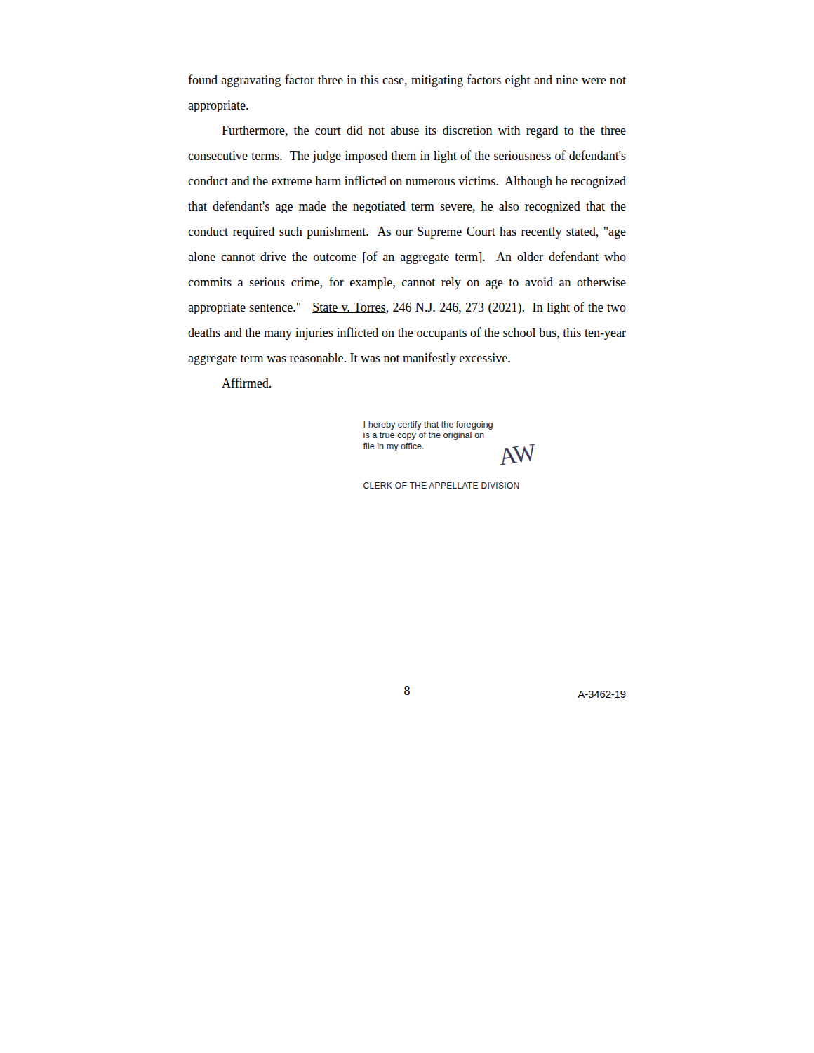found aggravating factor three in this case, mitigating factors eight and nine were not appropriate.
Furthermore, the court did not abuse its discretion with regard to the three consecutive terms. The judge imposed them in light of the seriousness of defendant's conduct and the extreme harm inflicted on numerous victims. Although he recognized that defendant's age made the negotiated term severe, he also recognized that the conduct required such punishment. As our Supreme Court has recently stated, "age alone cannot drive the outcome [of an aggregate term]. An older defendant who commits a serious crime, for example, cannot rely on age to avoid an otherwise appropriate sentence." State v. Torres, 246 N.J. 246, 273 (2021). In light of the two deaths and the many injuries inflicted on the occupants of the school bus, this ten-year aggregate term was reasonable. It was not manifestly excessive.
Affirmed.
I hereby certify that the foregoing
is a true copy of the original on
file in my office. AW
CLERK OF THE APPELLATE DIVISION
8 A-3462-19